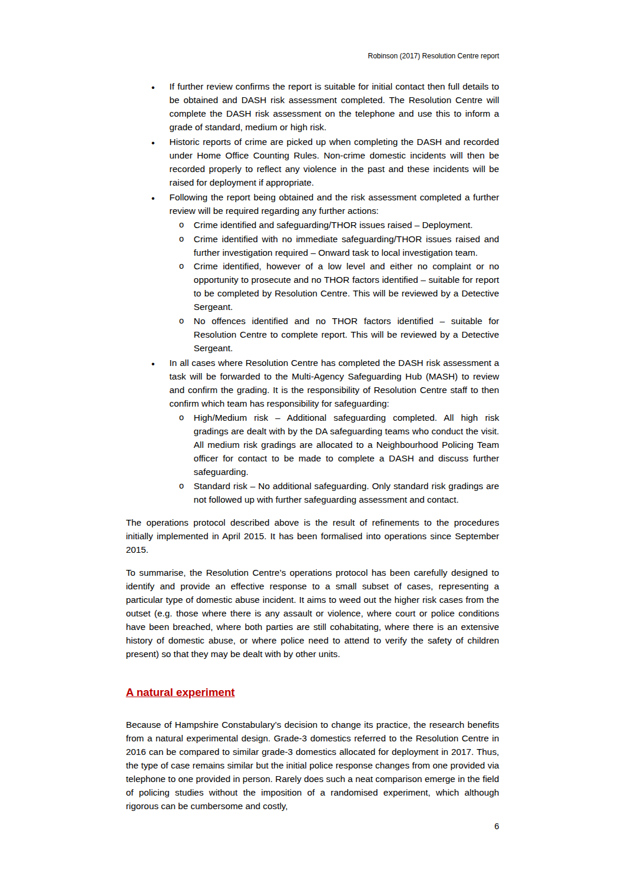Robinson (2017) Resolution Centre report
If further review confirms the report is suitable for initial contact then full details to be obtained and DASH risk assessment completed. The Resolution Centre will complete the DASH risk assessment on the telephone and use this to inform a grade of standard, medium or high risk.
Historic reports of crime are picked up when completing the DASH and recorded under Home Office Counting Rules. Non-crime domestic incidents will then be recorded properly to reflect any violence in the past and these incidents will be raised for deployment if appropriate.
Following the report being obtained and the risk assessment completed a further review will be required regarding any further actions:
Crime identified and safeguarding/THOR issues raised – Deployment.
Crime identified with no immediate safeguarding/THOR issues raised and further investigation required – Onward task to local investigation team.
Crime identified, however of a low level and either no complaint or no opportunity to prosecute and no THOR factors identified – suitable for report to be completed by Resolution Centre. This will be reviewed by a Detective Sergeant.
No offences identified and no THOR factors identified – suitable for Resolution Centre to complete report. This will be reviewed by a Detective Sergeant.
In all cases where Resolution Centre has completed the DASH risk assessment a task will be forwarded to the Multi-Agency Safeguarding Hub (MASH) to review and confirm the grading. It is the responsibility of Resolution Centre staff to then confirm which team has responsibility for safeguarding:
High/Medium risk – Additional safeguarding completed. All high risk gradings are dealt with by the DA safeguarding teams who conduct the visit. All medium risk gradings are allocated to a Neighbourhood Policing Team officer for contact to be made to complete a DASH and discuss further safeguarding.
Standard risk – No additional safeguarding. Only standard risk gradings are not followed up with further safeguarding assessment and contact.
The operations protocol described above is the result of refinements to the procedures initially implemented in April 2015. It has been formalised into operations since September 2015.
To summarise, the Resolution Centre’s operations protocol has been carefully designed to identify and provide an effective response to a small subset of cases, representing a particular type of domestic abuse incident. It aims to weed out the higher risk cases from the outset (e.g. those where there is any assault or violence, where court or police conditions have been breached, where both parties are still cohabitating, where there is an extensive history of domestic abuse, or where police need to attend to verify the safety of children present) so that they may be dealt with by other units.
A natural experiment
Because of Hampshire Constabulary’s decision to change its practice, the research benefits from a natural experimental design. Grade-3 domestics referred to the Resolution Centre in 2016 can be compared to similar grade-3 domestics allocated for deployment in 2017. Thus, the type of case remains similar but the initial police response changes from one provided via telephone to one provided in person. Rarely does such a neat comparison emerge in the field of policing studies without the imposition of a randomised experiment, which although rigorous can be cumbersome and costly,
6